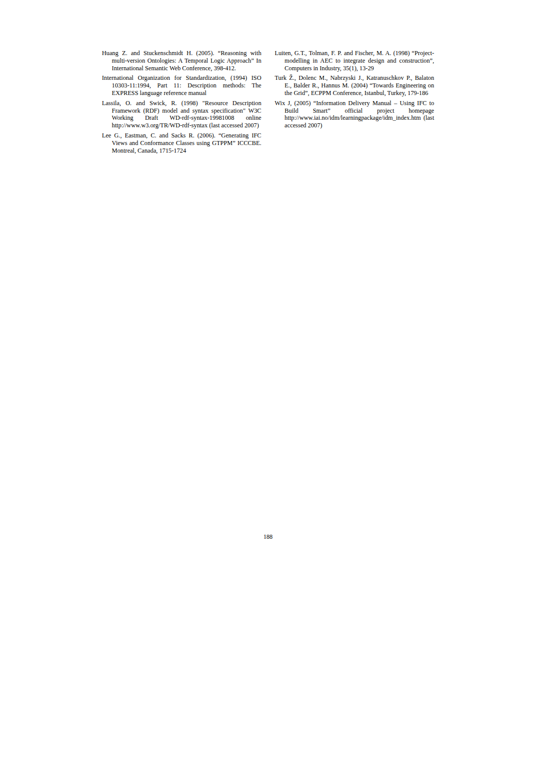Huang Z. and Stuckenschmidt H. (2005). “Reasoning with multi-version Ontologies: A Temporal Logic Approach” In International Semantic Web Conference, 398-412.
International Organization for Standardization, (1994) ISO 10303-11:1994, Part 11: Description methods: The EXPRESS language reference manual
Lassila, O. and Swick, R. (1998) "Resource Description Framework (RDF) model and syntax specification" W3C Working Draft WD-rdf-syntax-19981008 online http://www.w3.org/TR/WD-rdf-syntax (last accessed 2007)
Lee G., Eastman, C. and Sacks R. (2006). “Generating IFC Views and Conformance Classes using GTPPM” ICCCBE. Montreal, Canada, 1715-1724
Luiten, G.T., Tolman, F. P. and Fischer, M. A. (1998) “Project-modelling in AEC to integrate design and construction”, Computers in Industry, 35(1), 13-29
Turk Ž., Dolenc M., Nabrzyski J., Katranuschkov P., Balaton E., Balder R., Hannus M. (2004) “Towards Engineering on the Grid”, ECPPM Conference, Istanbul, Turkey, 179-186
Wix J, (2005) “Information Delivery Manual – Using IFC to Build Smart” official project homepage http://www.iai.no/idm/learningpackage/idm_index.htm (last accessed 2007)
188